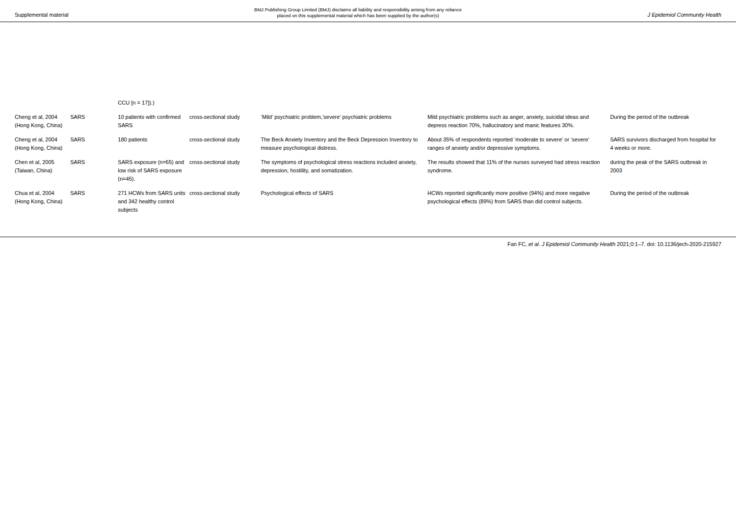Supplemental material
BMJ Publishing Group Limited (BMJ) disclaims all liability and responsibility arising from any reliance
placed on this supplemental material which has been supplied by the author(s)
J Epidemiol Community Health
| | | CCU [n = 17]).) | | | | |
| Cheng et al, 2004 (Hong Kong, China) | SARS | 10 patients with confirmed SARS | cross-sectional study | ‘Mild’ psychiatric problem,’severe’ psychiatric problems | Mild psychiatric problems such as anger, anxiety, suicidal ideas and depress reaction 70%, hallucinatory and manic features 30%. | During the period of the outbreak |
| Cheng et al, 2004 (Hong Kong, China) | SARS | 180 patients | cross-sectional study | The Beck Anxiety Inventory and the Beck Depression Inventory to measure psychological distress. | About 35% of respondents reported ‘moderate to severe’ or ‘severe’ ranges of anxiety and/or depressive symptoms. | SARS survivors discharged from hospital for 4 weeks or more. |
| Chen et al, 2005 (Taiwan, China) | SARS | SARS exposure (n=65) and low risk of SARS exposure (n=45). | cross-sectional study | The symptoms of psychological stress reactions included anxiety, depression, hostility, and somatization. | The results showed that 11% of the nurses surveyed had stress reaction syndrome. | during the peak of the SARS outbreak in 2003 |
| Chua et al, 2004 (Hong Kong, China) | SARS | 271 HCWs from SARS units and 342 healthy control subjects | cross-sectional study | Psychological effects of SARS | HCWs reported significantly more positive (94%) and more negative psychological effects (89%) from SARS than did control subjects. | During the period of the outbreak |
Fan FC, et al. J Epidemiol Community Health 2021;0:1–7. doi: 10.1136/jech-2020-215927